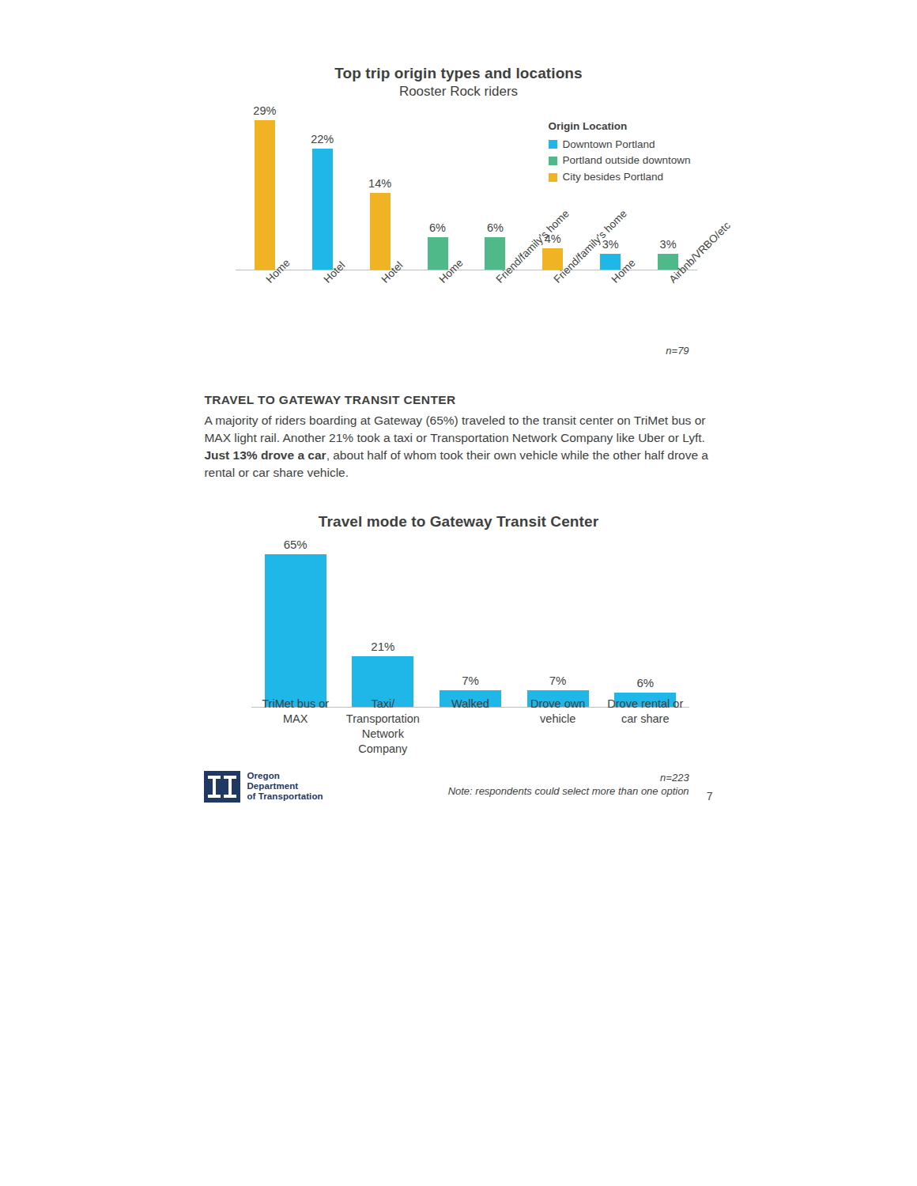Top trip origin types and locations
Rooster Rock riders
Origin Location
Downtown Portland
Portland outside downtown
City besides Portland
29%
22%
14%
6%
6%
4%
3%
3%
Home
Hotel
Hotel
Home
Friend/family's home
Friend/family's home
Home
Airbnb/VRBO/etc
n=79
TRAVEL TO GATEWAY TRANSIT CENTER
A majority of riders boarding at Gateway (65%) traveled to the transit center on TriMet bus or MAX light rail. Another 21% took a taxi or Transportation Network Company like Uber or Lyft. Just 13% drove a car, about half of whom took their own vehicle while the other half drove a rental or car share vehicle.
Travel mode to Gateway Transit Center
65%
21%
7%
7%
6%
TriMet bus or MAX
Taxi/
Transportation
Network Company
Walked
Drove own vehicle
Drove rental or
car share
n=223
Note: respondents could select more than one option
Oregon
Department
of Transportation
7